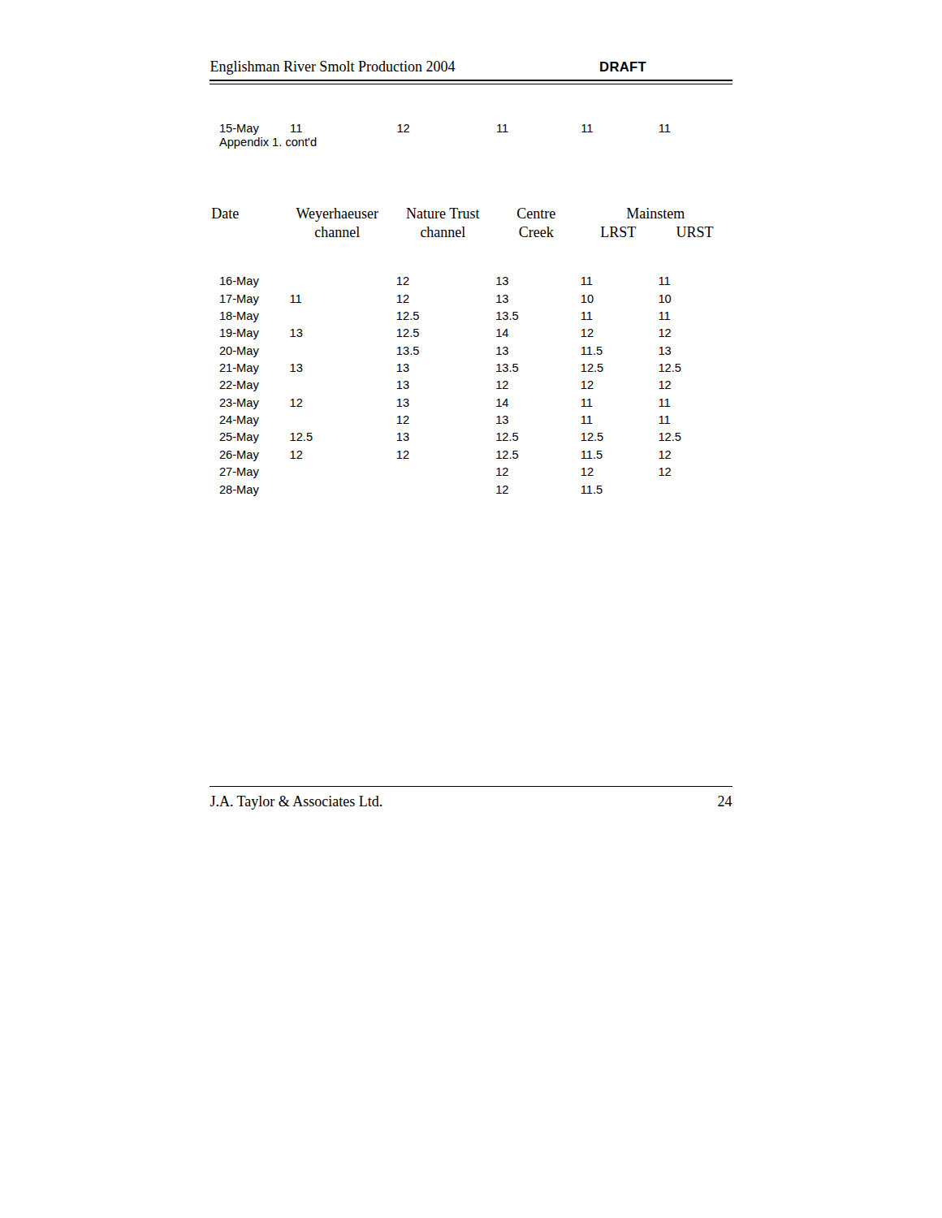Englishman River Smolt Production 2004
DRAFT
| 15-May | 11 | 12 | 11 | 11 | 11 |
Appendix 1. cont'd
| Date | Weyerhaeuser | Nature Trust | Centre | Mainstem |
| | channel | channel | Creek | / LRST / URST / |
| 16-May | | 12 | 13 | 11 | 11 |
| 17-May | 11 | 12 | 13 | 10 | 10 |
| 18-May | | 12.5 | 13.5 | 11 | 11 |
| 19-May | 13 | 12.5 | 14 | 12 | 12 |
| 20-May | | 13.5 | 13 | 11.5 | 13 |
| 21-May | 13 | 13 | 13.5 | 12.5 | 12.5 |
| 22-May | | 13 | 12 | 12 | 12 |
| 23-May | 12 | 13 | 14 | 11 | 11 |
| 24-May | | 12 | 13 | 11 | 11 |
| 25-May | 12.5 | 13 | 12.5 | 12.5 | 12.5 |
| 26-May | 12 | 12 | 12.5 | 11.5 | 12 |
| 27-May | | | 12 | 12 | 12 |
| 28-May | | | 12 | 11.5 | |
J.A. Taylor & Associates Ltd.
24